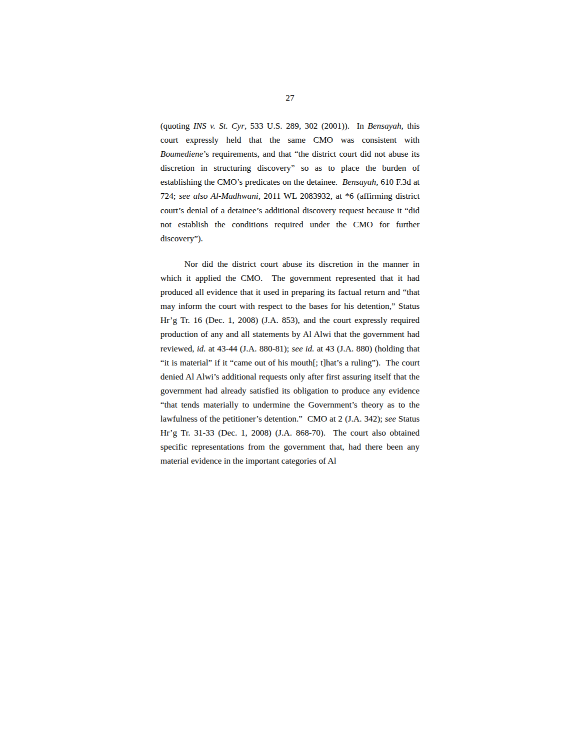27
(quoting INS v. St. Cyr, 533 U.S. 289, 302 (2001)). In Bensayah, this court expressly held that the same CMO was consistent with Boumediene’s requirements, and that “the district court did not abuse its discretion in structuring discovery” so as to place the burden of establishing the CMO’s predicates on the detainee. Bensayah, 610 F.3d at 724; see also Al-Madhwani, 2011 WL 2083932, at *6 (affirming district court’s denial of a detainee’s additional discovery request because it “did not establish the conditions required under the CMO for further discovery”).
Nor did the district court abuse its discretion in the manner in which it applied the CMO. The government represented that it had produced all evidence that it used in preparing its factual return and “that may inform the court with respect to the bases for his detention,” Status Hr’g Tr. 16 (Dec. 1, 2008) (J.A. 853), and the court expressly required production of any and all statements by Al Alwi that the government had reviewed, id. at 43-44 (J.A. 880-81); see id. at 43 (J.A. 880) (holding that “it is material” if it “came out of his mouth[; t]hat’s a ruling”). The court denied Al Alwi’s additional requests only after first assuring itself that the government had already satisfied its obligation to produce any evidence “that tends materially to undermine the Government’s theory as to the lawfulness of the petitioner’s detention.” CMO at 2 (J.A. 342); see Status Hr’g Tr. 31-33 (Dec. 1, 2008) (J.A. 868-70). The court also obtained specific representations from the government that, had there been any material evidence in the important categories of Al